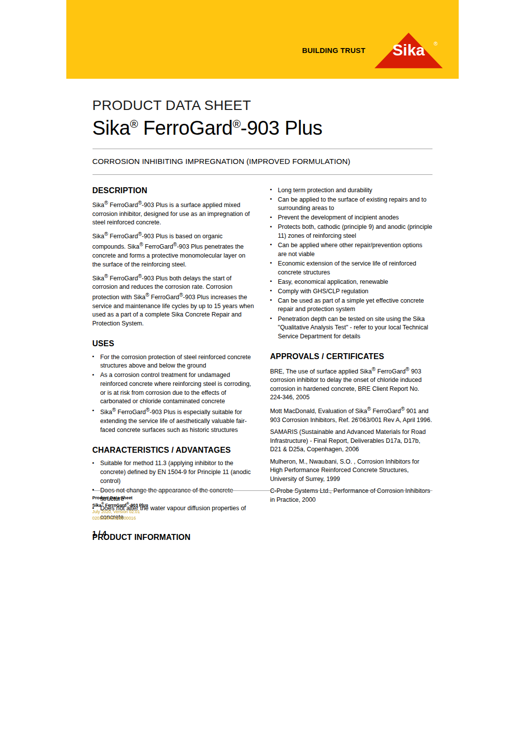BUILDING TRUST
Sika ®
PRODUCT DATA SHEET
Sika® FerroGard®-903 Plus
Corrosion Inhibiting Impregnation (Improved Formulation)
DESCRIPTION
Sika® FerroGard®-903 Plus is a surface applied mixed corrosion inhibitor, designed for use as an impregnation of steel reinforced concrete.
Sika® FerroGard®-903 Plus is based on organic compounds. Sika® FerroGard®-903 Plus penetrates the concrete and forms a protective monomolecular layer on the surface of the reinforcing steel.
Sika® FerroGard®-903 Plus both delays the start of corrosion and reduces the corrosion rate. Corrosion protection with Sika® FerroGard®-903 Plus increases the service and maintenance life cycles by up to 15 years when used as a part of a complete Sika Concrete Repair and Protection System.
USES
For the corrosion protection of steel reinforced concrete structures above and below the ground
As a corrosion control treatment for undamaged reinforced concrete where reinforcing steel is corroding, or is at risk from corrosion due to the effects of carbonated or chloride contaminated concrete
Sika® FerroGard®-903 Plus is especially suitable for extending the service life of aesthetically valuable fair-faced concrete surfaces such as historic structures
CHARACTERISTICS / ADVANTAGES
Suitable for method 11.3 (applying inhibitor to the concrete) defined by EN 1504-9 for Principle 11 (anodic control)
Does not change the appearance of the concrete structure
Does not alter the water vapour diffusion properties of concrete
PRODUCT INFORMATION
Long term protection and durability
Can be applied to the surface of existing repairs and to surrounding areas to
Prevent the development of incipient anodes
Protects both, cathodic (principle 9) and anodic (principle 11) zones of reinforcing steel
Can be applied where other repair/prevention options are not viable
Economic extension of the service life of reinforced concrete structures
Easy, economical application, renewable
Comply with GHS/CLP regulation
Can be used as part of a simple yet effective concrete repair and protection system
Penetration depth can be tested on site using the Sika "Qualitative Analysis Test" - refer to your local Technical Service Department for details
APPROVALS / CERTIFICATES
BRE, The use of surface applied Sika® FerroGard® 903 corrosion inhibitor to delay the onset of chloride induced corrosion in hardened concrete, BRE Client Report No. 224-346, 2005
Mott MacDonald, Evaluation of Sika® FerroGard® 901 and 903 Corrosion Inhibitors, Ref. 26'063/001 Rev A, April 1996.
SAMARIS (Sustainable and Advanced Materials for Road Infrastructure) - Final Report, Deliverables D17a, D17b, D21 & D25a, Copenhagen, 2006
Mulheron, M., Nwaubani, S.O. , Corrosion Inhibitors for High Performance Reinforced Concrete Structures, University of Surrey, 1999
C-Probe Systems Ltd., Performance of Corrosion Inhibitors in Practice, 2000
Product Data Sheet
Sika® FerroGard®-903 Plus
July 2020, Version 02.01
020303040010000016
1 / 4